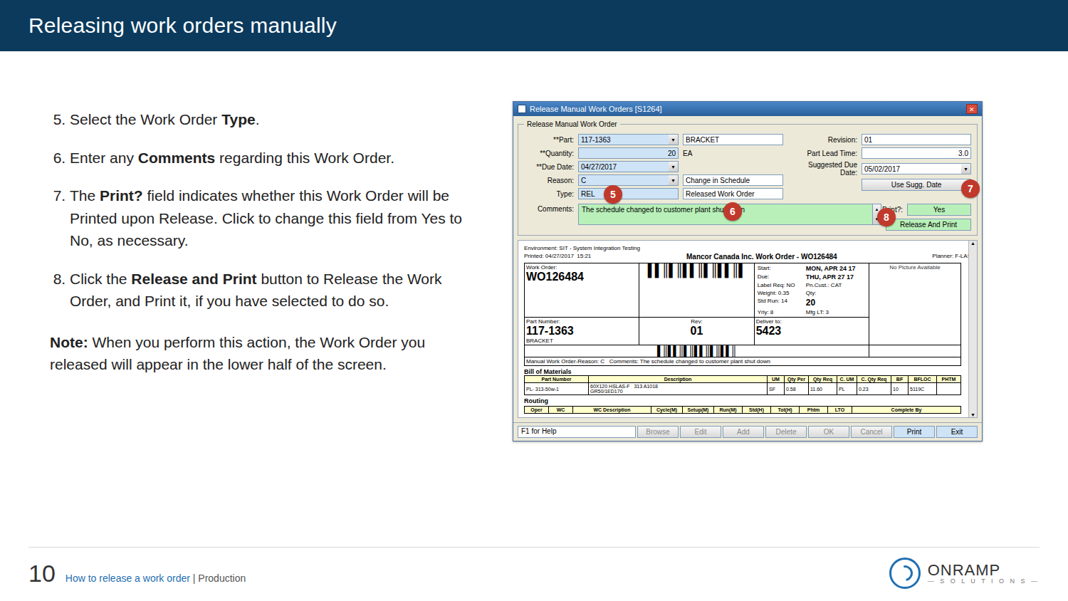Releasing work orders manually
Select the Work Order Type.
Enter any Comments regarding this Work Order.
The Print? field indicates whether this Work Order will be Printed upon Release. Click to change this field from Yes to No, as necessary.
Click the Release and Print button to Release the Work Order, and Print it, if you have selected to do so.
Note: When you perform this action, the Work Order you released will appear in the lower half of the screen.
Release Manual Work Orders [S1264]
✕
Release Manual Work Order
**Part:
117-1363
▼
BRACKET
**Quantity:
20
EA
**Due Date:
04/27/2017
▼
Reason:
C
▼
Change in Schedule
Type:
REL
Released Work Order
Revision:
01
Part Lead Time:
3.0
Suggested Due Date:
05/02/2017
▼
Use Sugg. Date
Comments:
The schedule changed to customer plant shut down
▲
▼
Print?:
Yes
Release And Print
▲▼
Environment: SIT - System Integration Testing
Printed: 04/27/2017 15:21 Mancor Canada Inc. Work Order - WO126484 Planner: F-LAS
| Work Order: WO126484 | ▌▌║▌║▌▌║▌║▌▌║▌ | / Start: / MON, APR 24 17 / / Due: / THU, APR 27 17 / / Label Req: NO / Pn.Cust.: CAT / / Weight: 0.35 / Qty: / / Std Run: 14 / 20 / / Yrly: 8 / Mfg LT: 3 / | No Picture Available |
| Part Number: 117-1363 BRACKET | Rev: 01 | Deliver to: 5423 |
| ▌║▌▌║▌║▌▌║▌║▌▌║ | |
| Manual Work Order-Reason: C Comments: The schedule changed to customer plant shut down |
Bill of Materials
| Part Number | Description | UM | Qty Per | Qty Req | C. UM | C. Qty Req | BF | BFLOC | PHTM |
| --- | --- | --- | --- | --- | --- | --- | --- | --- | --- |
| PL- 313-50w-1 | 60X120 HSLAS-F 313 A1018 GR50/1ED170 | SF | 0.58 | 11.60 | PL | 0.23 | 10 | 5119C | |
Routing
| Oper | WC | WC Description | Cycle(M) | Setup(M) | Run(M) | Std(H) | Tot(H) | Phtm | LTO | Complete By |
| --- | --- | --- | --- | --- | --- | --- | --- | --- | --- | --- |
F1 for Help
Browse
Edit
Add
Delete
OK
Cancel
Print
Exit
5
6
7
8
10
How to release a work order | Production
ONRAMP
— S O L U T I O N S —